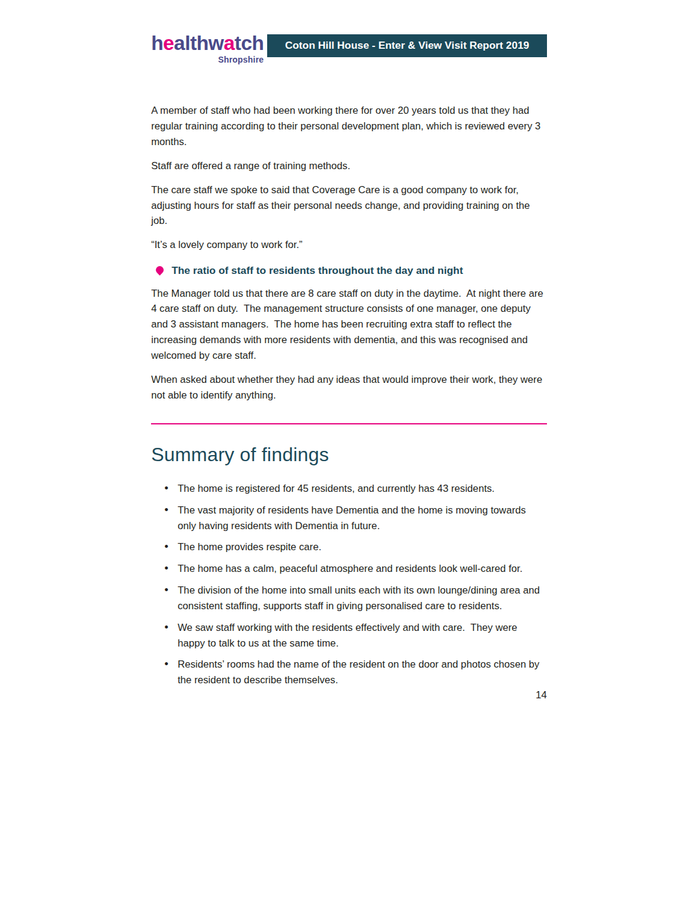healthwatch
Shropshire
Coton Hill House - Enter & View Visit Report 2019
A member of staff who had been working there for over 20 years told us that they had regular training according to their personal development plan, which is reviewed every 3 months.
Staff are offered a range of training methods.
The care staff we spoke to said that Coverage Care is a good company to work for, adjusting hours for staff as their personal needs change, and providing training on the job.
“It’s a lovely company to work for.”
The ratio of staff to residents throughout the day and night
The Manager told us that there are 8 care staff on duty in the daytime. At night there are 4 care staff on duty. The management structure consists of one manager, one deputy and 3 assistant managers. The home has been recruiting extra staff to reflect the increasing demands with more residents with dementia, and this was recognised and welcomed by care staff.
When asked about whether they had any ideas that would improve their work, they were not able to identify anything.
Summary of findings
The home is registered for 45 residents, and currently has 43 residents.
The vast majority of residents have Dementia and the home is moving towards only having residents with Dementia in future.
The home provides respite care.
The home has a calm, peaceful atmosphere and residents look well-cared for.
The division of the home into small units each with its own lounge/dining area and consistent staffing, supports staff in giving personalised care to residents.
We saw staff working with the residents effectively and with care. They were happy to talk to us at the same time.
Residents’ rooms had the name of the resident on the door and photos chosen by the resident to describe themselves.
14